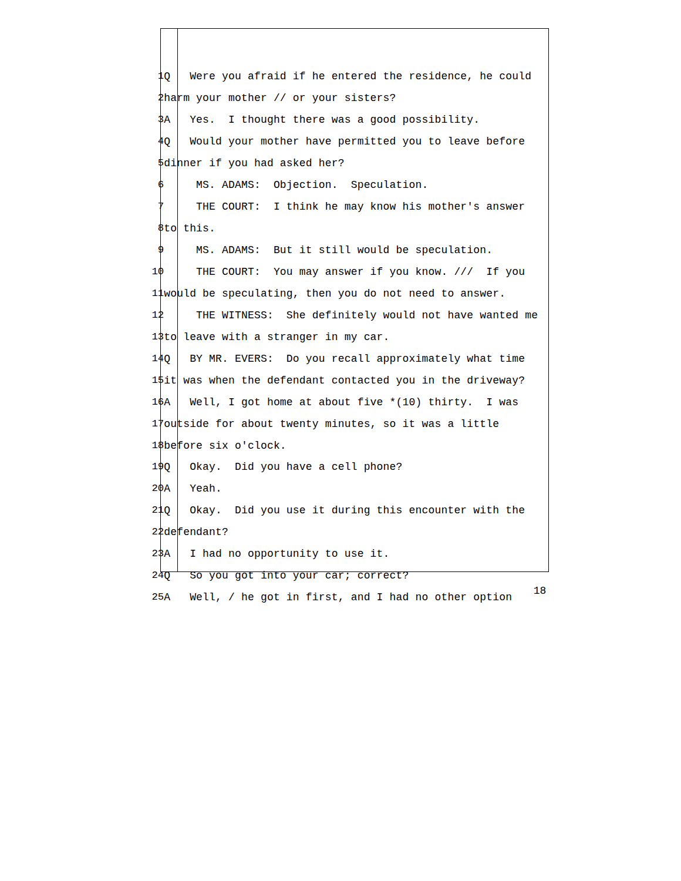| 1 | Q Were you afraid if he entered the residence, he could |
| 2 | harm your mother // or your sisters? |
| 3 | A Yes. I thought there was a good possibility. |
| 4 | Q Would your mother have permitted you to leave before |
| 5 | dinner if you had asked her? |
| 6 | MS. ADAMS: Objection. Speculation. |
| 7 | THE COURT: I think he may know his mother's answer |
| 8 | to this. |
| 9 | MS. ADAMS: But it still would be speculation. |
| 10 | THE COURT: You may answer if you know. /// If you |
| 11 | would be speculating, then you do not need to answer. |
| 12 | THE WITNESS: She definitely would not have wanted me |
| 13 | to leave with a stranger in my car. |
| 14 | Q BY MR. EVERS: Do you recall approximately what time |
| 15 | it was when the defendant contacted you in the driveway? |
| 16 | A Well, I got home at about five *(10) thirty. I was |
| 17 | outside for about twenty minutes, so it was a little |
| 18 | before six o'clock. |
| 19 | Q Okay. Did you have a cell phone? |
| 20 | A Yeah. |
| 21 | Q Okay. Did you use it during this encounter with the |
| 22 | defendant? |
| 23 | A I had no opportunity to use it. |
| 24 | Q So you got into your car; correct? |
| 25 | A Well, / he got in first, and I had no other option |
18